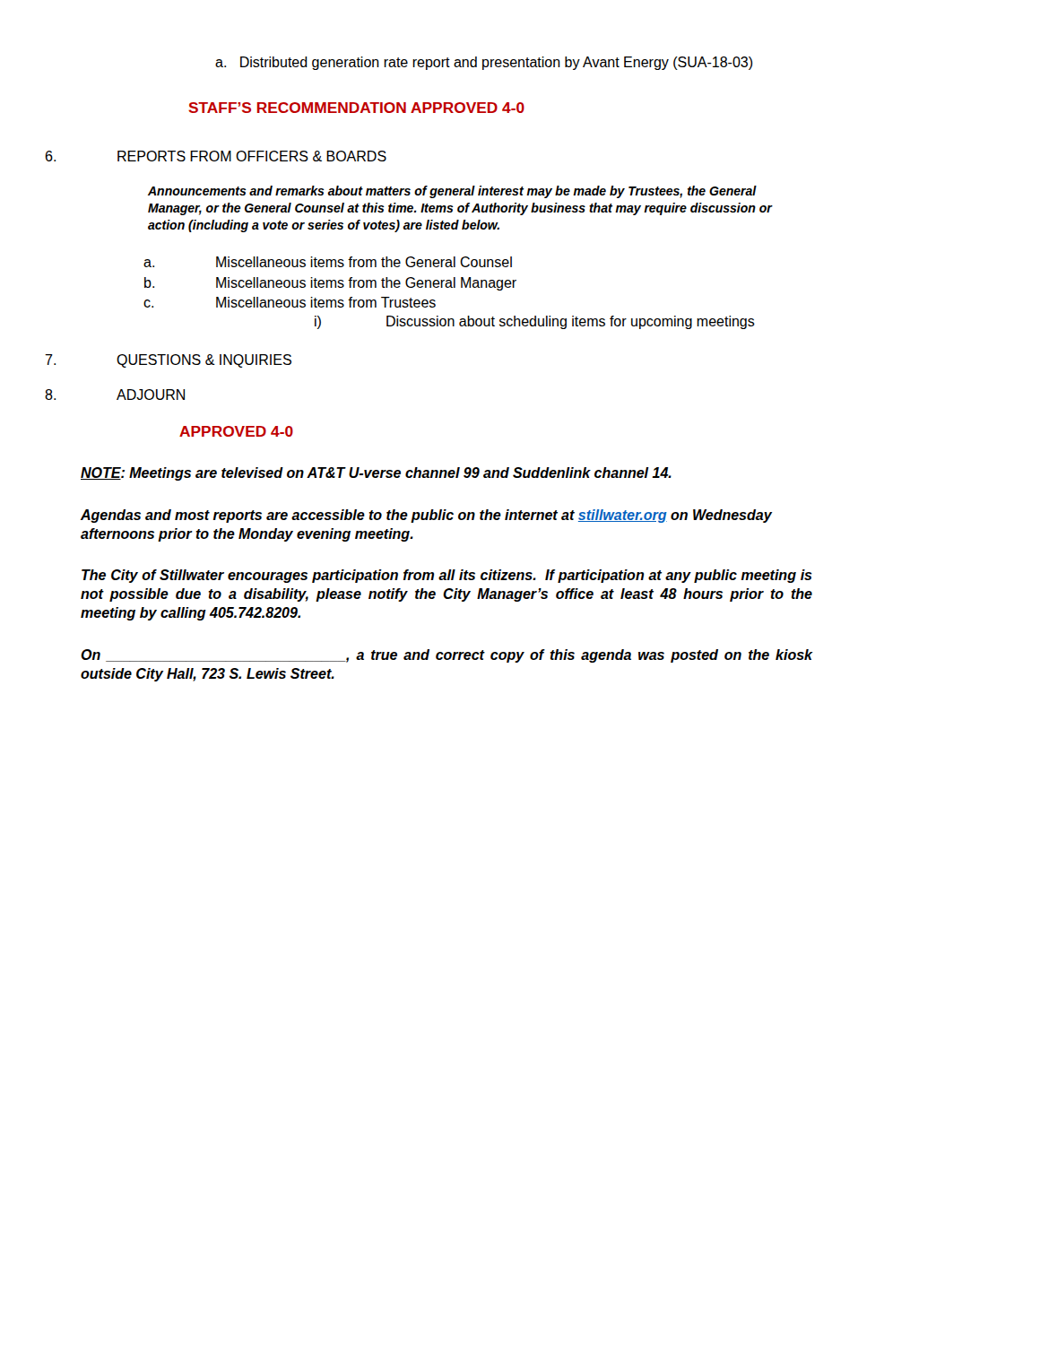a. Distributed generation rate report and presentation by Avant Energy (SUA-18-03)
STAFF’S RECOMMENDATION APPROVED 4-0
6. REPORTS FROM OFFICERS & BOARDS
Announcements and remarks about matters of general interest may be made by Trustees, the General Manager, or the General Counsel at this time. Items of Authority business that may require discussion or action (including a vote or series of votes) are listed below.
a. Miscellaneous items from the General Counsel
b. Miscellaneous items from the General Manager
c. Miscellaneous items from Trustees
i) Discussion about scheduling items for upcoming meetings
7. QUESTIONS & INQUIRIES
8. ADJOURN
APPROVED 4-0
NOTE: Meetings are televised on AT&T U-verse channel 99 and Suddenlink channel 14.
Agendas and most reports are accessible to the public on the internet at stillwater.org on Wednesday afternoons prior to the Monday evening meeting.
The City of Stillwater encourages participation from all its citizens. If participation at any public meeting is not possible due to a disability, please notify the City Manager’s office at least 48 hours prior to the meeting by calling 405.742.8209.
On ______________________________, a true and correct copy of this agenda was posted on the kiosk outside City Hall, 723 S. Lewis Street.